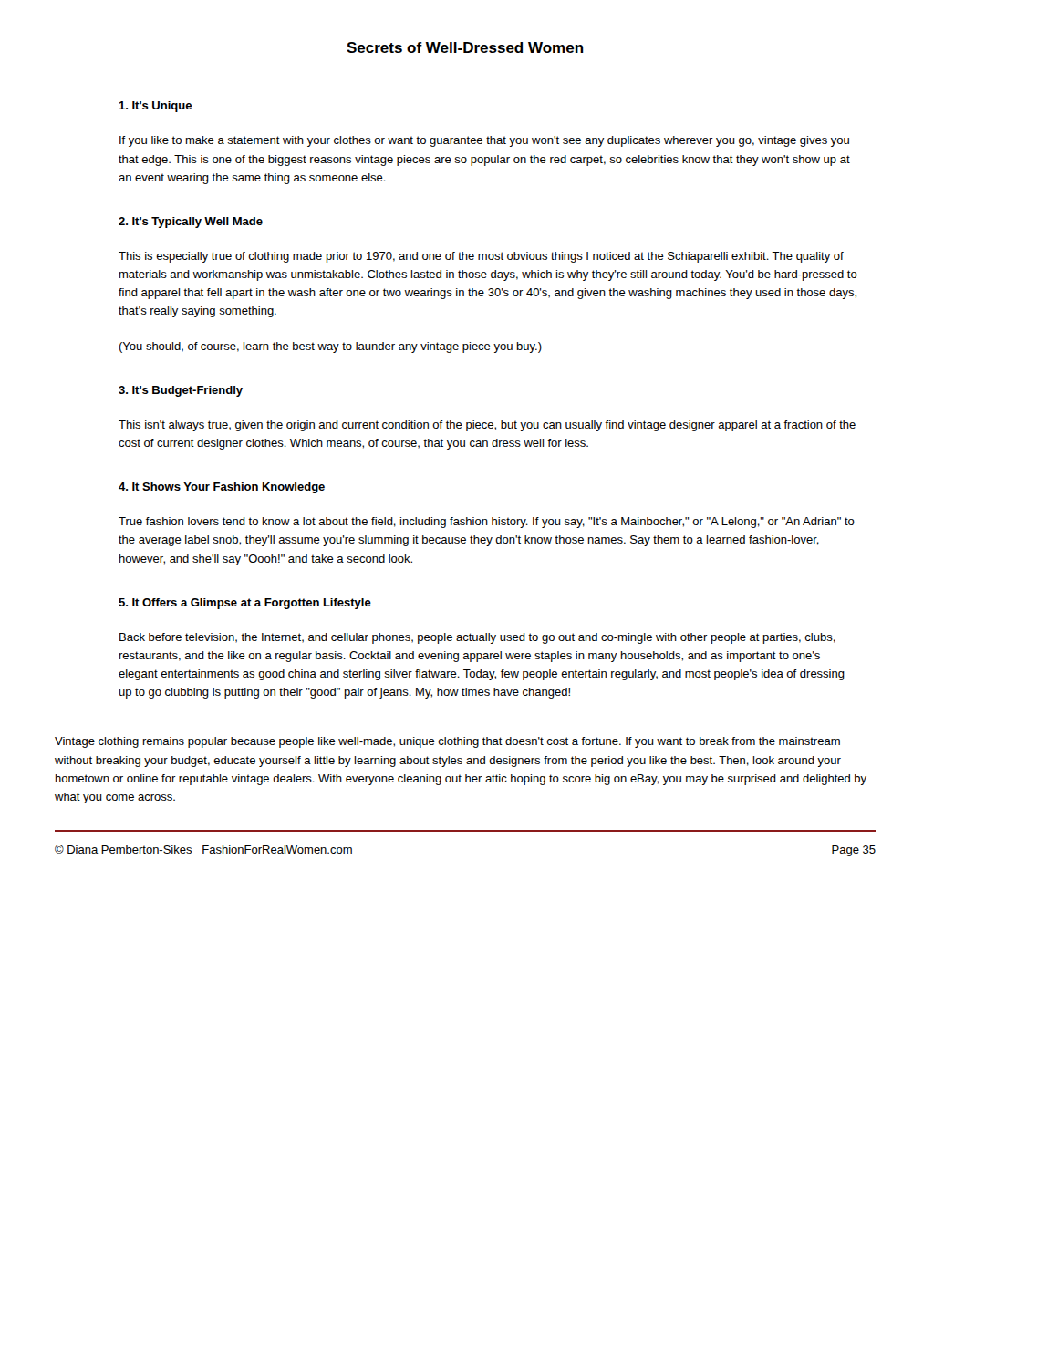Secrets of Well-Dressed Women
1. It's Unique
If you like to make a statement with your clothes or want to guarantee that you won't see any duplicates wherever you go, vintage gives you that edge. This is one of the biggest reasons vintage pieces are so popular on the red carpet, so celebrities know that they won't show up at an event wearing the same thing as someone else.
2. It's Typically Well Made
This is especially true of clothing made prior to 1970, and one of the most obvious things I noticed at the Schiaparelli exhibit. The quality of materials and workmanship was unmistakable. Clothes lasted in those days, which is why they're still around today. You'd be hard-pressed to find apparel that fell apart in the wash after one or two wearings in the 30's or 40's, and given the washing machines they used in those days, that's really saying something.
(You should, of course, learn the best way to launder any vintage piece you buy.)
3. It's Budget-Friendly
This isn't always true, given the origin and current condition of the piece, but you can usually find vintage designer apparel at a fraction of the cost of current designer clothes. Which means, of course, that you can dress well for less.
4. It Shows Your Fashion Knowledge
True fashion lovers tend to know a lot about the field, including fashion history. If you say, "It's a Mainbocher," or "A Lelong," or "An Adrian" to the average label snob, they'll assume you're slumming it because they don't know those names. Say them to a learned fashion-lover, however, and she'll say "Oooh!" and take a second look.
5. It Offers a Glimpse at a Forgotten Lifestyle
Back before television, the Internet, and cellular phones, people actually used to go out and co-mingle with other people at parties, clubs, restaurants, and the like on a regular basis. Cocktail and evening apparel were staples in many households, and as important to one's elegant entertainments as good china and sterling silver flatware. Today, few people entertain regularly, and most people's idea of dressing up to go clubbing is putting on their "good" pair of jeans. My, how times have changed!
Vintage clothing remains popular because people like well-made, unique clothing that doesn't cost a fortune. If you want to break from the mainstream without breaking your budget, educate yourself a little by learning about styles and designers from the period you like the best. Then, look around your hometown or online for reputable vintage dealers. With everyone cleaning out her attic hoping to score big on eBay, you may be surprised and delighted by what you come across.
© Diana Pemberton-Sikes FashionForRealWomen.com Page 35